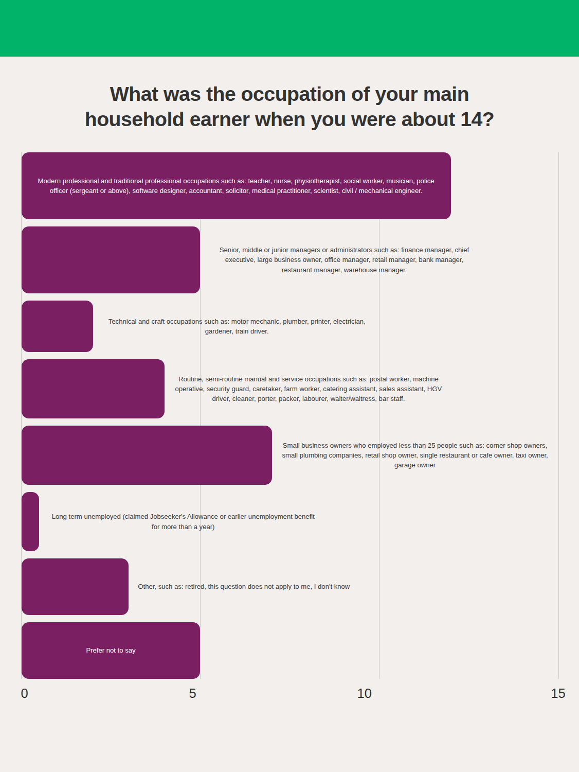What was the occupation of your main household earner when you were about 14?
Modern professional and traditional professional occupations such as: teacher, nurse, physiotherapist, social worker, musician, police officer (sergeant or above), software designer, accountant, solicitor, medical practitioner, scientist, civil / mechanical engineer.
Senior, middle or junior managers or administrators such as: finance manager, chief executive, large business owner, office manager, retail manager, bank manager, restaurant manager, warehouse manager.
Technical and craft occupations such as: motor mechanic, plumber, printer, electrician, gardener, train driver.
Routine, semi-routine manual and service occupations such as: postal worker, machine operative, security guard, caretaker, farm worker, catering assistant, sales assistant, HGV driver, cleaner, porter, packer, labourer, waiter/waitress, bar staff.
Small business owners who employed less than 25 people such as: corner shop owners, small plumbing companies, retail shop owner, single restaurant or cafe owner, taxi owner, garage owner
Long term unemployed (claimed Jobseeker's Allowance or earlier unemployment benefit for more than a year)
Other, such as: retired, this question does not apply to me, I don't know
Prefer not to say
0 5 10 15